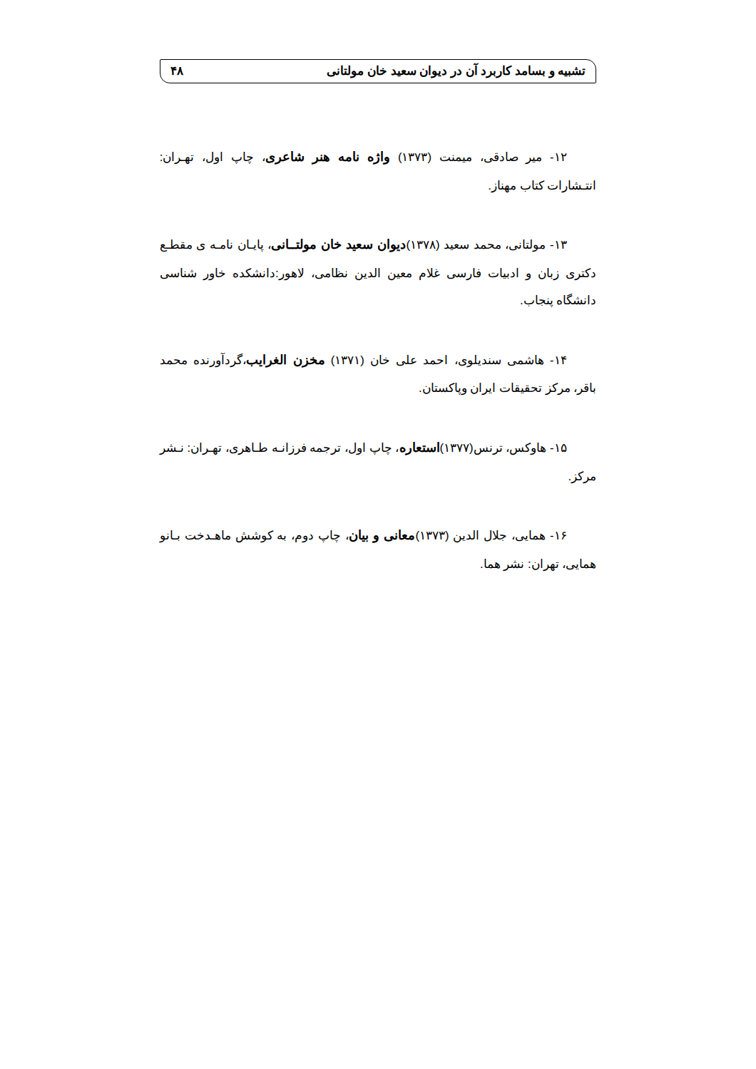تشبیه و بسامد کاربرد آن در دیوان سعید خان مولتانی ۴۸
۱۲- میر صادقی، میمنت (۱۳۷۳) واژه نامه هنر شاعری، چاپ اول، تهـران: انتـشارات کتاب مهناز.
۱۳- مولتانی، محمد سعید (۱۳۷۸)دیوان سعید خان مولتــانی، پایـان نامـه ی مقطـع دکتری زبان و ادبیات فارسی غلام معین الدین نظامی، لاهور:دانشکده خاور شناسی دانشگاه پنجاب.
۱۴- هاشمی سندیلوی، احمد علی خان (۱۳۷۱) مخزن الغرایب،گردآورنده محمد باقر، مرکز تحقیقات ایران وپاکستان.
۱۵- هاوکس، ترنس(۱۳۷۷)استعاره، چاپ اول، ترجمه فرزانـه طـاهری، تهـران: نـشر مرکز.
۱۶- همایی، جلال الدین (۱۳۷۳)معانی و بیان، چاپ دوم، به کوشش ماهـدخت بـانو همایی، تهران: نشر هما.